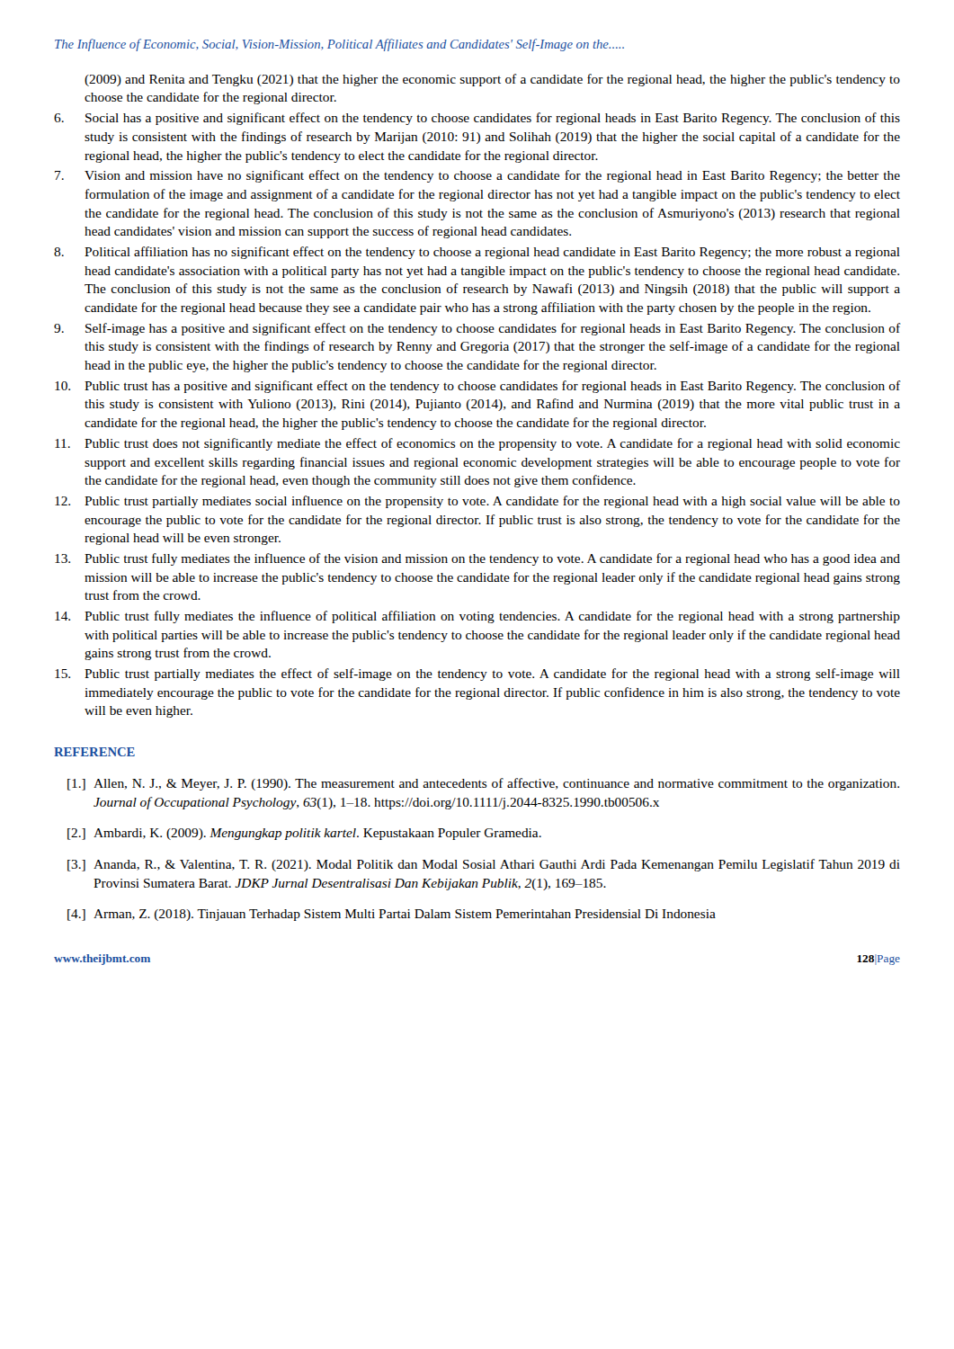The Influence of Economic, Social, Vision-Mission, Political Affiliates and Candidates' Self-Image on the.....
(2009) and Renita and Tengku (2021) that the higher the economic support of a candidate for the regional head, the higher the public's tendency to choose the candidate for the regional director.
Social has a positive and significant effect on the tendency to choose candidates for regional heads in East Barito Regency. The conclusion of this study is consistent with the findings of research by Marijan (2010: 91) and Solihah (2019) that the higher the social capital of a candidate for the regional head, the higher the public's tendency to elect the candidate for the regional director.
Vision and mission have no significant effect on the tendency to choose a candidate for the regional head in East Barito Regency; the better the formulation of the image and assignment of a candidate for the regional director has not yet had a tangible impact on the public's tendency to elect the candidate for the regional head. The conclusion of this study is not the same as the conclusion of Asmuriyono's (2013) research that regional head candidates' vision and mission can support the success of regional head candidates.
Political affiliation has no significant effect on the tendency to choose a regional head candidate in East Barito Regency; the more robust a regional head candidate's association with a political party has not yet had a tangible impact on the public's tendency to choose the regional head candidate. The conclusion of this study is not the same as the conclusion of research by Nawafi (2013) and Ningsih (2018) that the public will support a candidate for the regional head because they see a candidate pair who has a strong affiliation with the party chosen by the people in the region.
Self-image has a positive and significant effect on the tendency to choose candidates for regional heads in East Barito Regency. The conclusion of this study is consistent with the findings of research by Renny and Gregoria (2017) that the stronger the self-image of a candidate for the regional head in the public eye, the higher the public's tendency to choose the candidate for the regional director.
Public trust has a positive and significant effect on the tendency to choose candidates for regional heads in East Barito Regency. The conclusion of this study is consistent with Yuliono (2013), Rini (2014), Pujianto (2014), and Rafind and Nurmina (2019) that the more vital public trust in a candidate for the regional head, the higher the public's tendency to choose the candidate for the regional director.
Public trust does not significantly mediate the effect of economics on the propensity to vote. A candidate for a regional head with solid economic support and excellent skills regarding financial issues and regional economic development strategies will be able to encourage people to vote for the candidate for the regional head, even though the community still does not give them confidence.
Public trust partially mediates social influence on the propensity to vote. A candidate for the regional head with a high social value will be able to encourage the public to vote for the candidate for the regional director. If public trust is also strong, the tendency to vote for the candidate for the regional head will be even stronger.
Public trust fully mediates the influence of the vision and mission on the tendency to vote. A candidate for a regional head who has a good idea and mission will be able to increase the public's tendency to choose the candidate for the regional leader only if the candidate regional head gains strong trust from the crowd.
Public trust fully mediates the influence of political affiliation on voting tendencies. A candidate for the regional head with a strong partnership with political parties will be able to increase the public's tendency to choose the candidate for the regional leader only if the candidate regional head gains strong trust from the crowd.
Public trust partially mediates the effect of self-image on the tendency to vote. A candidate for the regional head with a strong self-image will immediately encourage the public to vote for the candidate for the regional director. If public confidence in him is also strong, the tendency to vote will be even higher.
REFERENCE
Allen, N. J., & Meyer, J. P. (1990). The measurement and antecedents of affective, continuance and normative commitment to the organization. Journal of Occupational Psychology, 63(1), 1–18. https://doi.org/10.1111/j.2044-8325.1990.tb00506.x
Ambardi, K. (2009). Mengungkap politik kartel. Kepustakaan Populer Gramedia.
Ananda, R., & Valentina, T. R. (2021). Modal Politik dan Modal Sosial Athari Gauthi Ardi Pada Kemenangan Pemilu Legislatif Tahun 2019 di Provinsi Sumatera Barat. JDKP Jurnal Desentralisasi Dan Kebijakan Publik, 2(1), 169–185.
Arman, Z. (2018). Tinjauan Terhadap Sistem Multi Partai Dalam Sistem Pemerintahan Presidensial Di Indonesia
www.theijbmt.com 128|Page